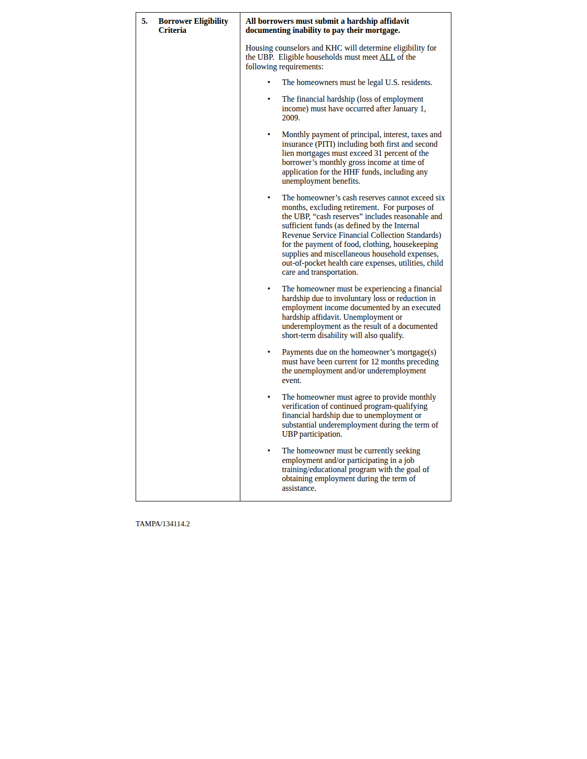| 5. Borrower Eligibility Criteria | All borrowers must submit a hardship affidavit documenting inability to pay their mortgage. Housing counselors and KHC will determine eligibility for the UBP. Eligible households must meet ALL of the following requirements: The homeowners must be legal U.S. residents. The financial hardship (loss of employment income) must have occurred after January 1, 2009. Monthly payment of principal, interest, taxes and insurance (PITI) including both first and second lien mortgages must exceed 31 percent of the borrower’s monthly gross income at time of application for the HHF funds, including any unemployment benefits. The homeowner’s cash reserves cannot exceed six months, excluding retirement. For purposes of the UBP, “cash reserves” includes reasonable and sufficient funds (as defined by the Internal Revenue Service Financial Collection Standards) for the payment of food, clothing, housekeeping supplies and miscellaneous household expenses, out-of-pocket health care expenses, utilities, child care and transportation. The homeowner must be experiencing a financial hardship due to involuntary loss or reduction in employment income documented by an executed hardship affidavit. Unemployment or underemployment as the result of a documented short-term disability will also qualify. Payments due on the homeowner’s mortgage(s) must have been current for 12 months preceding the unemployment and/or underemployment event. The homeowner must agree to provide monthly verification of continued program-qualifying financial hardship due to unemployment or substantial underemployment during the term of UBP participation. The homeowner must be currently seeking employment and/or participating in a job training/educational program with the goal of obtaining employment during the term of assistance. |
TAMPA/134114.2